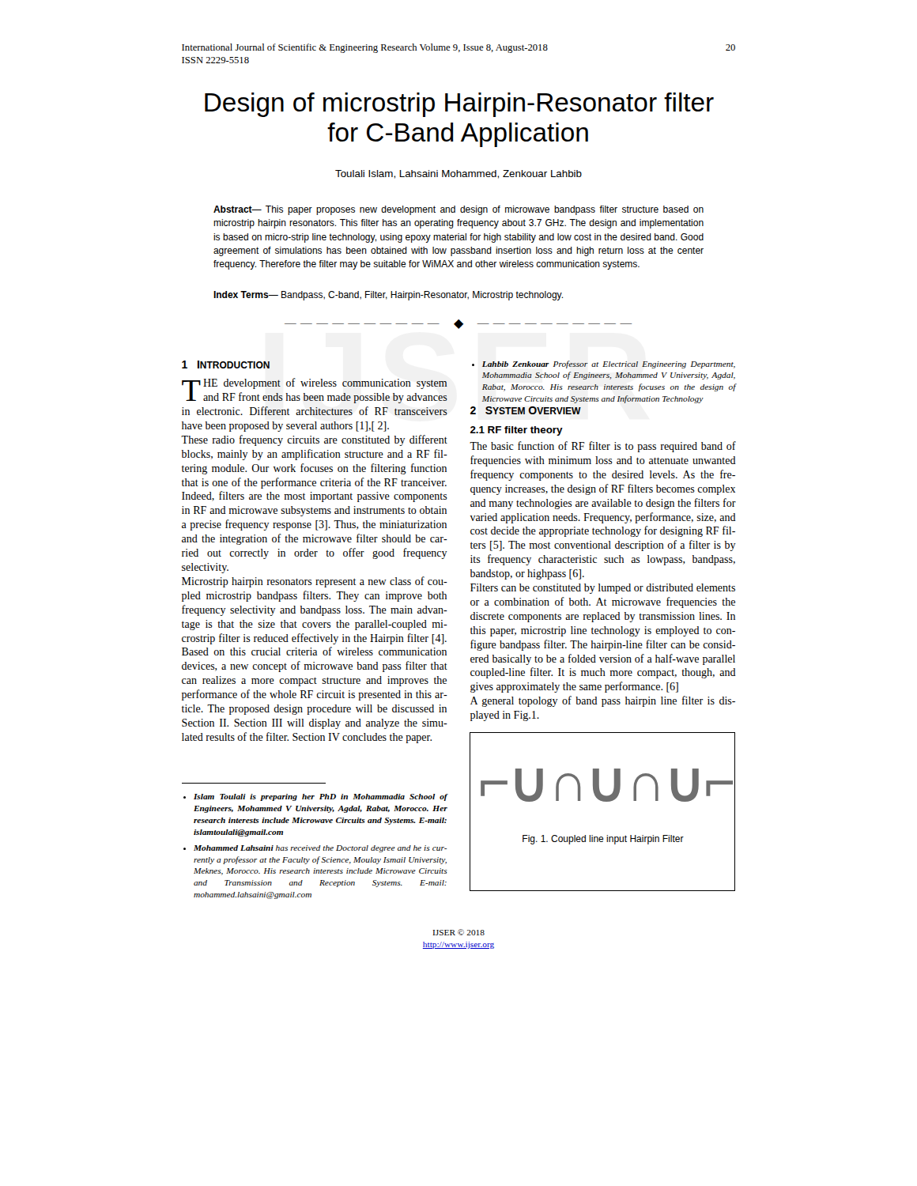IJSER
International Journal of Scientific & Engineering Research Volume 9, Issue 8, August-2018
ISSN 2229-5518 20
Design of microstrip Hairpin-Resonator filter for C-Band Application
Toulali Islam, Lahsaini Mohammed, Zenkouar Lahbib
Abstract— This paper proposes new development and design of microwave bandpass filter structure based on microstrip hairpin resonators. This filter has an operating frequency about 3.7 GHz. The design and implementation is based on micro-strip line technology, using epoxy material for high stability and low cost in the desired band. Good agreement of simulations has been obtained with low passband insertion loss and high return loss at the center frequency. Therefore the filter may be suitable for WiMAX and other wireless communication systems.
Index Terms— Bandpass, C-band, Filter, Hairpin-Resonator, Microstrip technology.
— — — — — — — — — —◆— — — — — — — — — —
1 INTRODUCTION
THE development of wireless communication system and RF front ends has been made possible by advances in electronic. Different architectures of RF transceivers have been proposed by several authors [1],[ 2].
These radio frequency circuits are constituted by different blocks, mainly by an amplification structure and a RF filtering module. Our work focuses on the filtering function that is one of the performance criteria of the RF tranceiver. Indeed, filters are the most important passive components in RF and microwave subsystems and instruments to obtain a precise frequency response [3]. Thus, the miniaturization and the integration of the microwave filter should be carried out correctly in order to offer good frequency selectivity.
Microstrip hairpin resonators represent a new class of coupled microstrip bandpass filters. They can improve both frequency selectivity and bandpass loss. The main advantage is that the size that covers the parallel-coupled microstrip filter is reduced effectively in the Hairpin filter [4]. Based on this crucial criteria of wireless communication devices, a new concept of microwave band pass filter that can realizes a more compact structure and improves the performance of the whole RF circuit is presented in this article. The proposed design procedure will be discussed in Section II. Section III will display and analyze the simulated results of the filter. Section IV concludes the paper.
Islam Toulali is preparing her PhD in Mohammadia School of Engineers, Mohammed V University, Agdal, Rabat, Morocco. Her research interests include Microwave Circuits and Systems. E-mail: islamtoulali@gmail.com
Mohammed Lahsaini has received the Doctoral degree and he is currently a professor at the Faculty of Science, Moulay Ismail University, Meknes, Morocco. His research interests include Microwave Circuits and Transmission and Reception Systems. E-mail: mohammed.lahsaini@gmail.com
Lahbib Zenkouar Professor at Electrical Engineering Department, Mohammadia School of Engineers, Mohammed V University, Agdal, Rabat, Morocco. His research interests focuses on the design of Microwave Circuits and Systems and Information Technology
2 SYSTEM OVERVIEW
2.1 RF filter theory
The basic function of RF filter is to pass required band of frequencies with minimum loss and to attenuate unwanted frequency components to the desired levels. As the frequency increases, the design of RF filters becomes complex and many technologies are available to design the filters for varied application needs. Frequency, performance, size, and cost decide the appropriate technology for designing RF filters [5]. The most conventional description of a filter is by its frequency characteristic such as lowpass, bandpass, bandstop, or highpass [6].
Filters can be constituted by lumped or distributed elements or a combination of both. At microwave frequencies the discrete components are replaced by transmission lines. In this paper, microstrip line technology is employed to configure bandpass filter. The hairpin-line filter can be considered basically to be a folded version of a half-wave parallel coupled-line filter. It is much more compact, though, and gives approximately the same performance. [6]
A general topology of band pass hairpin line filter is displayed in Fig.1.
⌐∪∩∪∩∪⌐
Fig. 1. Coupled line input Hairpin Filter
IJSER © 2018
http://www.ijser.org